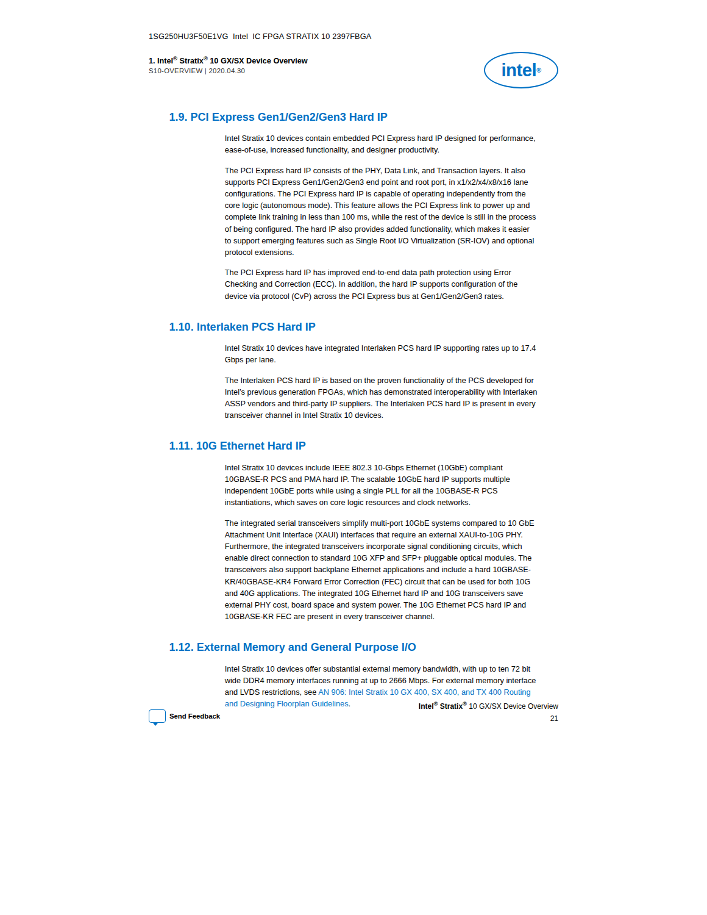1SG250HU3F50E1VG Intel IC FPGA STRATIX 10 2397FBGA
1. Intel® Stratix® 10 GX/SX Device Overview
S10-OVERVIEW | 2020.04.30
intel®
1.9. PCI Express Gen1/Gen2/Gen3 Hard IP
Intel Stratix 10 devices contain embedded PCI Express hard IP designed for performance, ease-of-use, increased functionality, and designer productivity.
The PCI Express hard IP consists of the PHY, Data Link, and Transaction layers. It also supports PCI Express Gen1/Gen2/Gen3 end point and root port, in x1/x2/x4/x8/x16 lane configurations. The PCI Express hard IP is capable of operating independently from the core logic (autonomous mode). This feature allows the PCI Express link to power up and complete link training in less than 100 ms, while the rest of the device is still in the process of being configured. The hard IP also provides added functionality, which makes it easier to support emerging features such as Single Root I/O Virtualization (SR-IOV) and optional protocol extensions.
The PCI Express hard IP has improved end-to-end data path protection using Error Checking and Correction (ECC). In addition, the hard IP supports configuration of the device via protocol (CvP) across the PCI Express bus at Gen1/Gen2/Gen3 rates.
1.10. Interlaken PCS Hard IP
Intel Stratix 10 devices have integrated Interlaken PCS hard IP supporting rates up to 17.4 Gbps per lane.
The Interlaken PCS hard IP is based on the proven functionality of the PCS developed for Intel’s previous generation FPGAs, which has demonstrated interoperability with Interlaken ASSP vendors and third-party IP suppliers. The Interlaken PCS hard IP is present in every transceiver channel in Intel Stratix 10 devices.
1.11. 10G Ethernet Hard IP
Intel Stratix 10 devices include IEEE 802.3 10-Gbps Ethernet (10GbE) compliant 10GBASE-R PCS and PMA hard IP. The scalable 10GbE hard IP supports multiple independent 10GbE ports while using a single PLL for all the 10GBASE-R PCS instantiations, which saves on core logic resources and clock networks.
The integrated serial transceivers simplify multi-port 10GbE systems compared to 10 GbE Attachment Unit Interface (XAUI) interfaces that require an external XAUI-to-10G PHY. Furthermore, the integrated transceivers incorporate signal conditioning circuits, which enable direct connection to standard 10G XFP and SFP+ pluggable optical modules. The transceivers also support backplane Ethernet applications and include a hard 10GBASE-KR/40GBASE-KR4 Forward Error Correction (FEC) circuit that can be used for both 10G and 40G applications. The integrated 10G Ethernet hard IP and 10G transceivers save external PHY cost, board space and system power. The 10G Ethernet PCS hard IP and 10GBASE-KR FEC are present in every transceiver channel.
1.12. External Memory and General Purpose I/O
Intel Stratix 10 devices offer substantial external memory bandwidth, with up to ten 72 bit wide DDR4 memory interfaces running at up to 2666 Mbps. For external memory interface and LVDS restrictions, see AN 906: Intel Stratix 10 GX 400, SX 400, and TX 400 Routing and Designing Floorplan Guidelines.
Send Feedback
Intel® Stratix® 10 GX/SX Device Overview
21